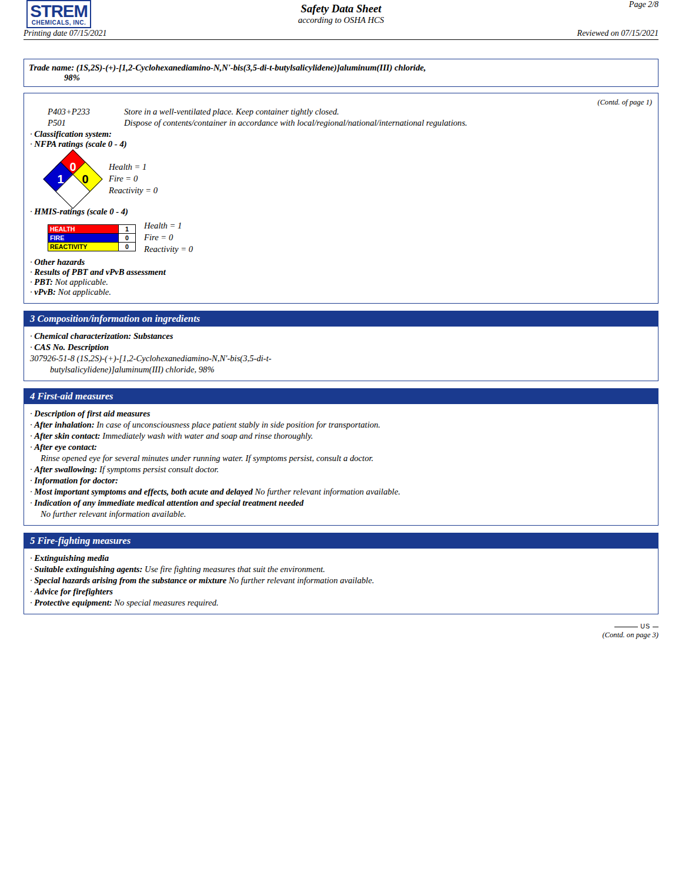STREM
CHEMICALS, INC.
Page 2/8
Safety Data Sheet
according to OSHA HCS
Printing date 07/15/2021 Reviewed on 07/15/2021
Trade name: (1S,2S)-(+)-[1,2-Cyclohexanediamino-N,N'-bis(3,5-di-t-butylsalicylidene)]aluminum(III) chloride,
98%
(Contd. of page 1)
| P403+P233 | Store in a well-ventilated place. Keep container tightly closed. |
| P501 | Dispose of contents/container in accordance with local/regional/national/international regulations. |
· Classification system:
· NFPA ratings (scale 0 - 4)
0
1
0
Health = 1
Fire = 0
Reactivity = 0
· HMIS-ratings (scale 0 - 4)
| HEALTH | 1 |
| FIRE | 0 |
| REACTIVITY | 0 |
Health = 1
Fire = 0
Reactivity = 0
· Other hazards
· Results of PBT and vPvB assessment
· PBT: Not applicable.
· vPvB: Not applicable.
3 Composition/information on ingredients
· Chemical characterization: Substances
· CAS No. Description
307926-51-8 (1S,2S)-(+)-[1,2-Cyclohexanediamino-N,N'-bis(3,5-di-t-
butylsalicylidene)]aluminum(III) chloride, 98%
4 First-aid measures
· Description of first aid measures
· After inhalation: In case of unconsciousness place patient stably in side position for transportation.
· After skin contact: Immediately wash with water and soap and rinse thoroughly.
· After eye contact:
Rinse opened eye for several minutes under running water. If symptoms persist, consult a doctor.
· After swallowing: If symptoms persist consult doctor.
· Information for doctor:
· Most important symptoms and effects, both acute and delayed No further relevant information available.
· Indication of any immediate medical attention and special treatment needed
No further relevant information available.
5 Fire-fighting measures
· Extinguishing media
· Suitable extinguishing agents: Use fire fighting measures that suit the environment.
· Special hazards arising from the substance or mixture No further relevant information available.
· Advice for firefighters
· Protective equipment: No special measures required.
US
(Contd. on page 3)